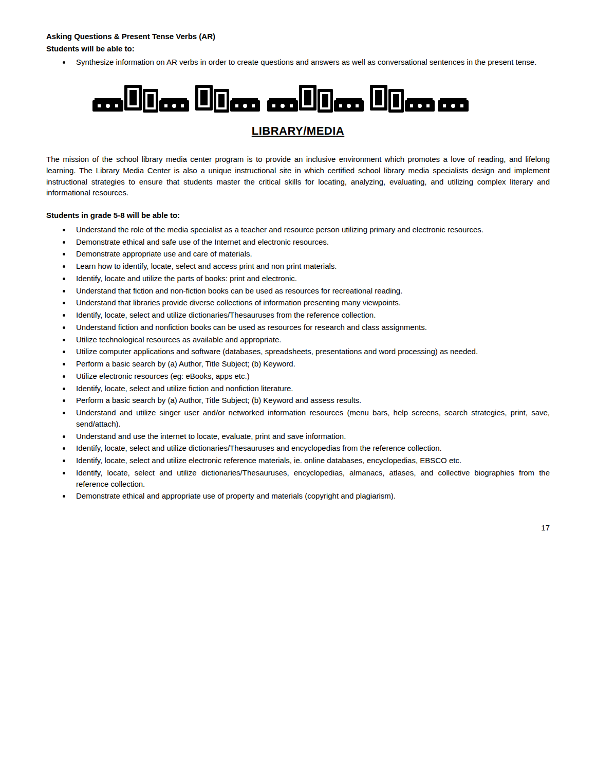Asking Questions & Present Tense Verbs (AR)
Students will be able to:
Synthesize information on AR verbs in order to create questions and answers as well as conversational sentences in the present tense.
LIBRARY/MEDIA
The mission of the school library media center program is to provide an inclusive environment which promotes a love of reading, and lifelong learning. The Library Media Center is also a unique instructional site in which certified school library media specialists design and implement instructional strategies to ensure that students master the critical skills for locating, analyzing, evaluating, and utilizing complex literary and informational resources.
Students in grade 5-8 will be able to:
Understand the role of the media specialist as a teacher and resource person utilizing primary and electronic resources.
Demonstrate ethical and safe use of the Internet and electronic resources.
Demonstrate appropriate use and care of materials.
Learn how to identify, locate, select and access print and non print materials.
Identify, locate and utilize the parts of books: print and electronic.
Understand that fiction and non-fiction books can be used as resources for recreational reading.
Understand that libraries provide diverse collections of information presenting many viewpoints.
Identify, locate, select and utilize dictionaries/Thesauruses from the reference collection.
Understand fiction and nonfiction books can be used as resources for research and class assignments.
Utilize technological resources as available and appropriate.
Utilize computer applications and software (databases, spreadsheets, presentations and word processing) as needed.
Perform a basic search by (a) Author, Title Subject; (b) Keyword.
Utilize electronic resources (eg: eBooks, apps etc.)
Identify, locate, select and utilize fiction and nonfiction literature.
Perform a basic search by (a) Author, Title Subject; (b) Keyword and assess results.
Understand and utilize singer user and/or networked information resources (menu bars, help screens, search strategies, print, save, send/attach).
Understand and use the internet to locate, evaluate, print and save information.
Identify, locate, select and utilize dictionaries/Thesauruses and encyclopedias from the reference collection.
Identify, locate, select and utilize electronic reference materials, ie. online databases, encyclopedias, EBSCO etc.
Identify, locate, select and utilize dictionaries/Thesauruses, encyclopedias, almanacs, atlases, and collective biographies from the reference collection.
Demonstrate ethical and appropriate use of property and materials (copyright and plagiarism).
17